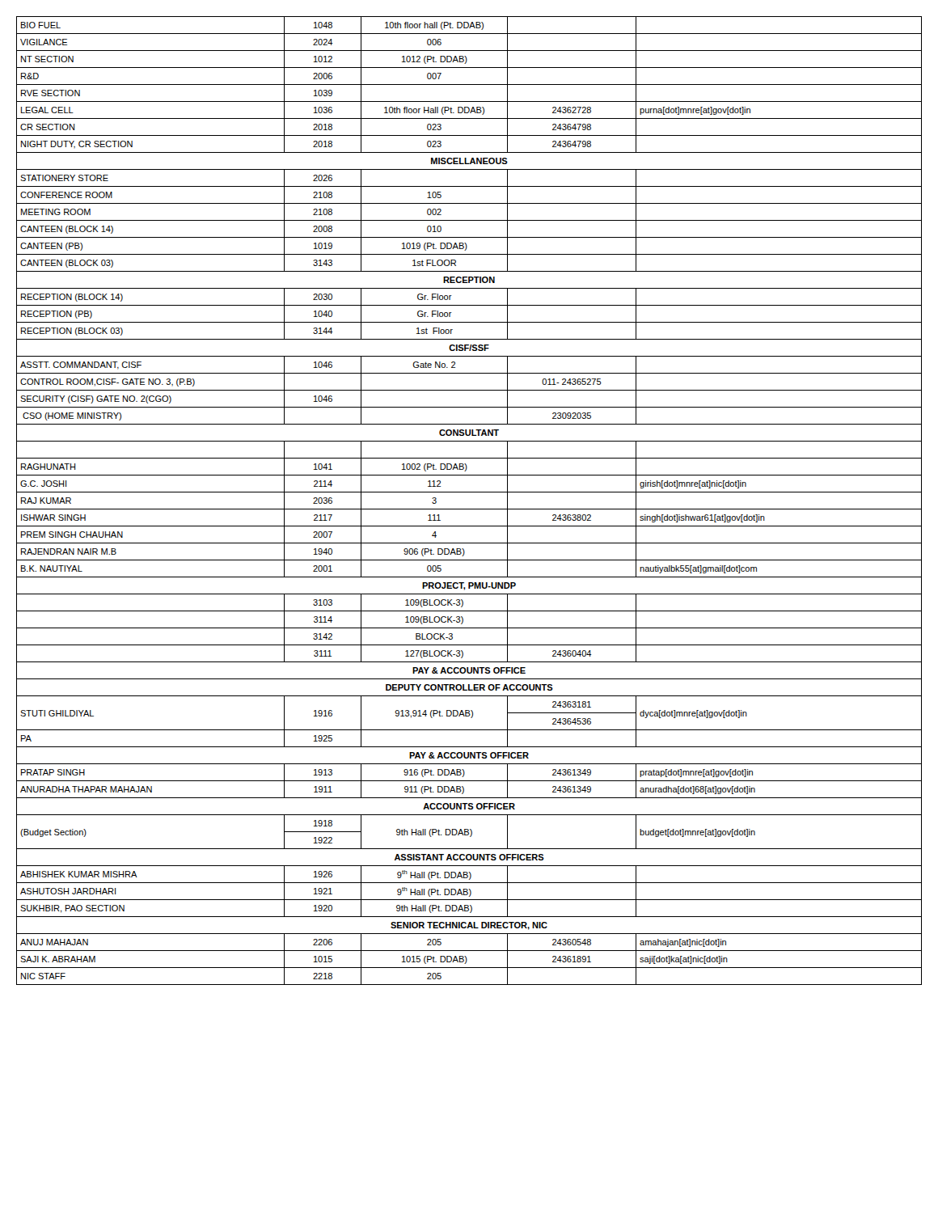| BIO FUEL | 1048 | 10th floor hall (Pt. DDAB) | | |
| VIGILANCE | 2024 | 006 | | |
| NT SECTION | 1012 | 1012 (Pt. DDAB) | | |
| R&D | 2006 | 007 | | |
| RVE SECTION | 1039 | | | |
| LEGAL CELL | 1036 | 10th floor Hall (Pt. DDAB) | 24362728 | purna[dot]mnre[at]gov[dot]in |
| CR SECTION | 2018 | 023 | 24364798 | |
| NIGHT DUTY, CR SECTION | 2018 | 023 | 24364798 | |
| MISCELLANEOUS |
| STATIONERY STORE | 2026 | | | |
| CONFERENCE ROOM | 2108 | 105 | | |
| MEETING ROOM | 2108 | 002 | | |
| CANTEEN (BLOCK 14) | 2008 | 010 | | |
| CANTEEN (PB) | 1019 | 1019 (Pt. DDAB) | | |
| CANTEEN (BLOCK 03) | 3143 | 1st FLOOR | | |
| RECEPTION |
| RECEPTION (BLOCK 14) | 2030 | Gr. Floor | | |
| RECEPTION (PB) | 1040 | Gr. Floor | | |
| RECEPTION (BLOCK 03) | 3144 | 1st Floor | | |
| CISF/SSF |
| ASSTT. COMMANDANT, CISF | 1046 | Gate No. 2 | | |
| CONTROL ROOM,CISF- GATE NO. 3, (P.B) | | | 011- 24365275 | |
| SECURITY (CISF) GATE NO. 2(CGO) | 1046 | | | |
| CSO (HOME MINISTRY) | | | 23092035 | |
| CONSULTANT |
| RAGHUNATH | 1041 | 1002 (Pt. DDAB) | | |
| G.C. JOSHI | 2114 | 112 | | girish[dot]mnre[at]nic[dot]in |
| RAJ KUMAR | 2036 | 3 | | |
| ISHWAR SINGH | 2117 | 111 | 24363802 | singh[dot]ishwar61[at]gov[dot]in |
| PREM SINGH CHAUHAN | 2007 | 4 | | |
| RAJENDRAN NAIR M.B | 1940 | 906 (Pt. DDAB) | | |
| B.K. NAUTIYAL | 2001 | 005 | | nautiyalbk55[at]gmail[dot]com |
| PROJECT, PMU-UNDP |
| | 3103 | 109(BLOCK-3) | | |
| | 3114 | 109(BLOCK-3) | | |
| | 3142 | BLOCK-3 | | |
| | 3111 | 127(BLOCK-3) | 24360404 | |
| PAY & ACCOUNTS OFFICE |
| DEPUTY CONTROLLER OF ACCOUNTS |
| STUTI GHILDIYAL | 1916 | 913,914 (Pt. DDAB) | 24363181 | dyca[dot]mnre[at]gov[dot]in |
| 24364536 |
| PA | 1925 | | | |
| PAY & ACCOUNTS OFFICER |
| PRATAP SINGH | 1913 | 916 (Pt. DDAB) | 24361349 | pratap[dot]mnre[at]gov[dot]in |
| ANURADHA THAPAR MAHAJAN | 1911 | 911 (Pt. DDAB) | 24361349 | anuradha[dot]68[at]gov[dot]in |
| ACCOUNTS OFFICER |
| (Budget Section) | 1918 | 9th Hall (Pt. DDAB) | | budget[dot]mnre[at]gov[dot]in |
| 1922 |
| ASSISTANT ACCOUNTS OFFICERS |
| ABHISHEK KUMAR MISHRA | 1926 | 9 th Hall (Pt. DDAB) | | |
| ASHUTOSH JARDHARI | 1921 | 9 th Hall (Pt. DDAB) | | |
| SUKHBIR, PAO SECTION | 1920 | 9th Hall (Pt. DDAB) | | |
| SENIOR TECHNICAL DIRECTOR, NIC |
| ANUJ MAHAJAN | 2206 | 205 | 24360548 | amahajan[at]nic[dot]in |
| SAJI K. ABRAHAM | 1015 | 1015 (Pt. DDAB) | 24361891 | saji[dot]ka[at]nic[dot]in |
| NIC STAFF | 2218 | 205 | | |